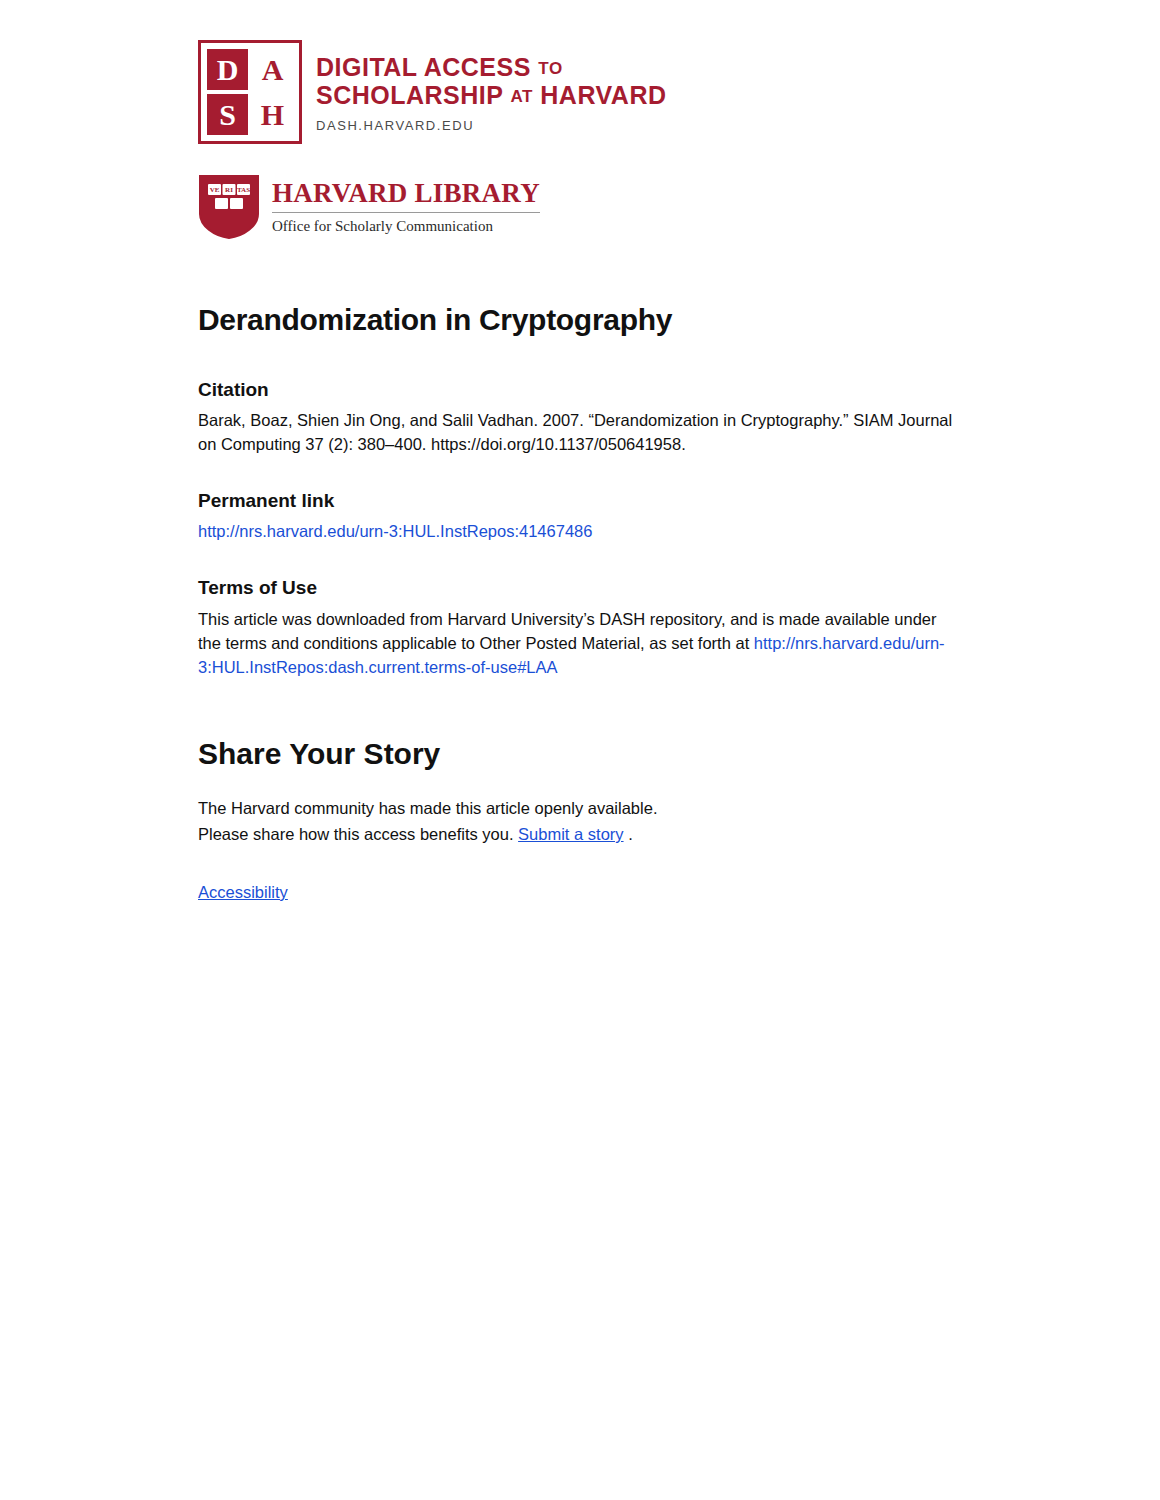D A S H
DIGITAL ACCESS TO
SCHOLARSHIP AT HARVARD
DASH.HARVARD.EDU
VE RI TAS
HARVARD LIBRARY
Office for Scholarly Communication
Derandomization in Cryptography
Citation
Barak, Boaz, Shien Jin Ong, and Salil Vadhan. 2007. “Derandomization in Cryptography.” SIAM Journal on Computing 37 (2): 380–400. https://doi.org/10.1137/050641958.
Permanent link
http://nrs.harvard.edu/urn-3:HUL.InstRepos:41467486
Terms of Use
This article was downloaded from Harvard University’s DASH repository, and is made available under the terms and conditions applicable to Other Posted Material, as set forth at http://nrs.harvard.edu/urn-3:HUL.InstRepos:dash.current.terms-of-use#LAA
Share Your Story
The Harvard community has made this article openly available.
Please share how this access benefits you. Submit a story .
Accessibility